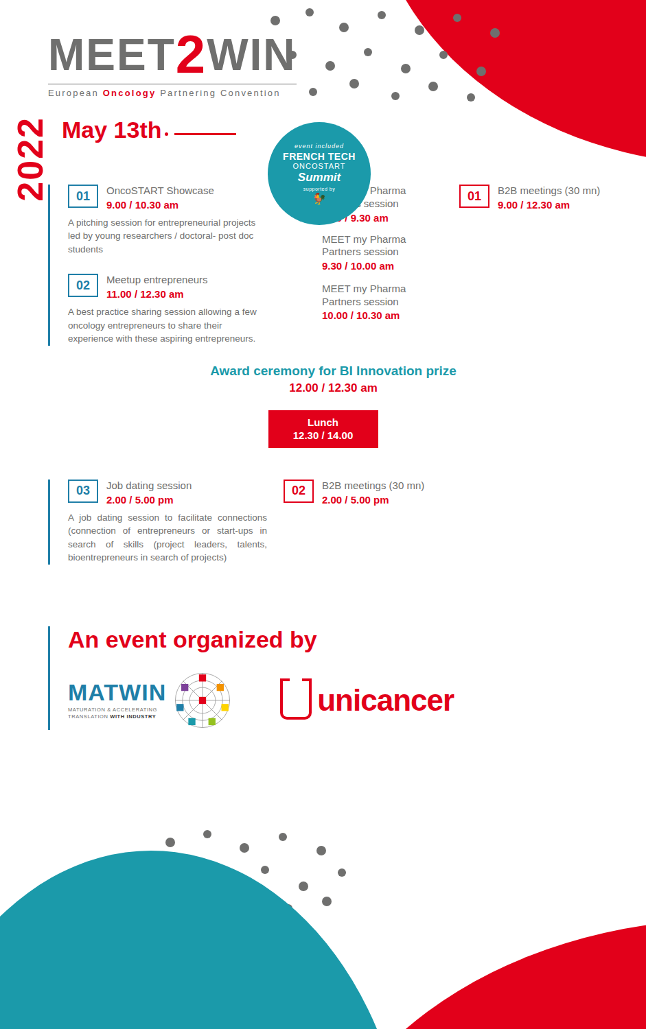MEET2 WIN
European Oncology Partnering Convention
2022
May 13th
event included
FRENCH TECH
ONCOSTART
Summit
supported by
🐓
01
OncoSTART Showcase
9.00 / 10.30 am
A pitching session for entrepreneurial projects led by young researchers / doctoral- post doc students
02
Meetup entrepreneurs
11.00 / 12.30 am
A best practice sharing session allowing a few oncology entrepreneurs to share their experience with these aspiring entrepreneurs.
01
MEET my Pharma Partners session
9.00 / 9.30 am
MEET my Pharma Partners session 9.30 / 10.00 am
MEET my Pharma Partners session 10.00 / 10.30 am
01
B2B meetings (30 mn)
9.00 / 12.30 am
Award ceremony for BI Innovation prize
12.00 / 12.30 am
Lunch
12.30 / 14.00
03
Job dating session
2.00 / 5.00 pm
A job dating session to facilitate connections (connection of entrepreneurs or start-ups in search of skills (project leaders, talents, bioentrepreneurs in search of projects)
02
B2B meetings (30 mn)
2.00 / 5.00 pm
An event organized by
MATWIN
Maturation & Accelerating
Translation with Industry
unicancer